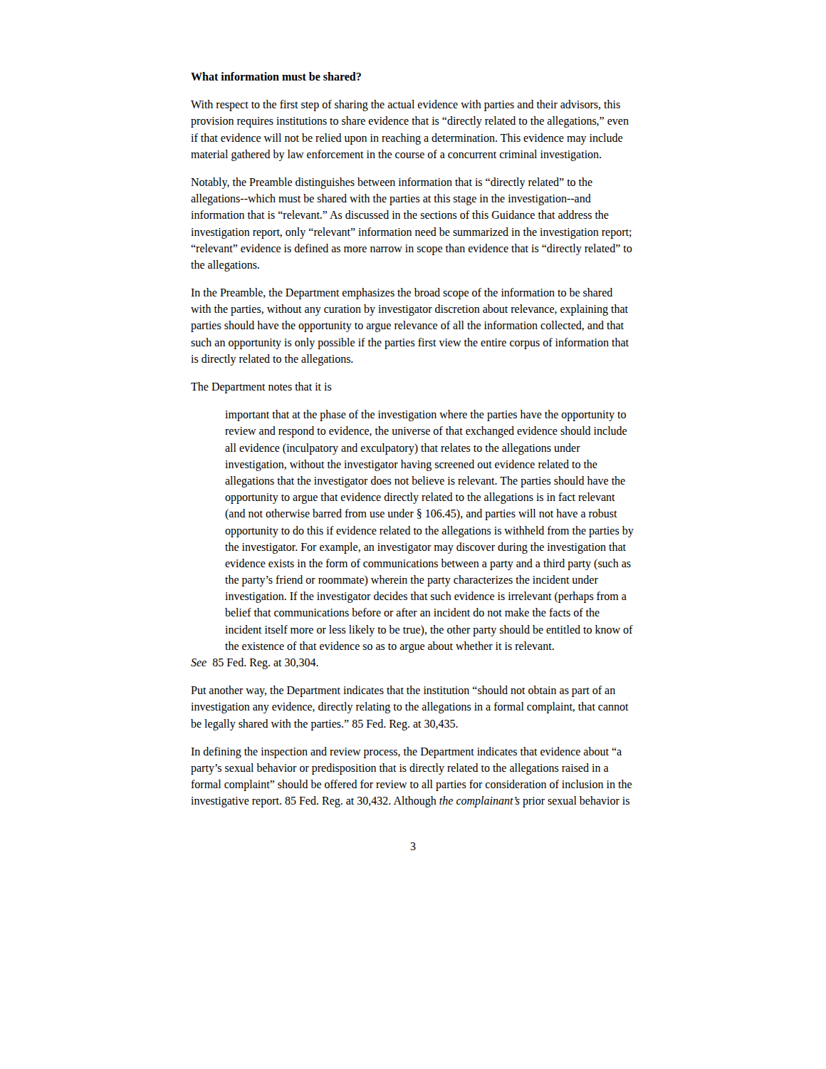What information must be shared?
With respect to the first step of sharing the actual evidence with parties and their advisors, this provision requires institutions to share evidence that is “directly related to the allegations,” even if that evidence will not be relied upon in reaching a determination. This evidence may include material gathered by law enforcement in the course of a concurrent criminal investigation.
Notably, the Preamble distinguishes between information that is “directly related” to the allegations--which must be shared with the parties at this stage in the investigation--and information that is “relevant.” As discussed in the sections of this Guidance that address the investigation report, only “relevant” information need be summarized in the investigation report; “relevant” evidence is defined as more narrow in scope than evidence that is “directly related” to the allegations.
In the Preamble, the Department emphasizes the broad scope of the information to be shared with the parties, without any curation by investigator discretion about relevance, explaining that parties should have the opportunity to argue relevance of all the information collected, and that such an opportunity is only possible if the parties first view the entire corpus of information that is directly related to the allegations.
The Department notes that it is
important that at the phase of the investigation where the parties have the opportunity to review and respond to evidence, the universe of that exchanged evidence should include all evidence (inculpatory and exculpatory) that relates to the allegations under investigation, without the investigator having screened out evidence related to the allegations that the investigator does not believe is relevant. The parties should have the opportunity to argue that evidence directly related to the allegations is in fact relevant (and not otherwise barred from use under § 106.45), and parties will not have a robust opportunity to do this if evidence related to the allegations is withheld from the parties by the investigator. For example, an investigator may discover during the investigation that evidence exists in the form of communications between a party and a third party (such as the party’s friend or roommate) wherein the party characterizes the incident under investigation. If the investigator decides that such evidence is irrelevant (perhaps from a belief that communications before or after an incident do not make the facts of the incident itself more or less likely to be true), the other party should be entitled to know of the existence of that evidence so as to argue about whether it is relevant.
See 85 Fed. Reg. at 30,304.
Put another way, the Department indicates that the institution “should not obtain as part of an investigation any evidence, directly relating to the allegations in a formal complaint, that cannot be legally shared with the parties.” 85 Fed. Reg. at 30,435.
In defining the inspection and review process, the Department indicates that evidence about “a party’s sexual behavior or predisposition that is directly related to the allegations raised in a formal complaint” should be offered for review to all parties for consideration of inclusion in the investigative report. 85 Fed. Reg. at 30,432. Although the complainant’s prior sexual behavior is
3